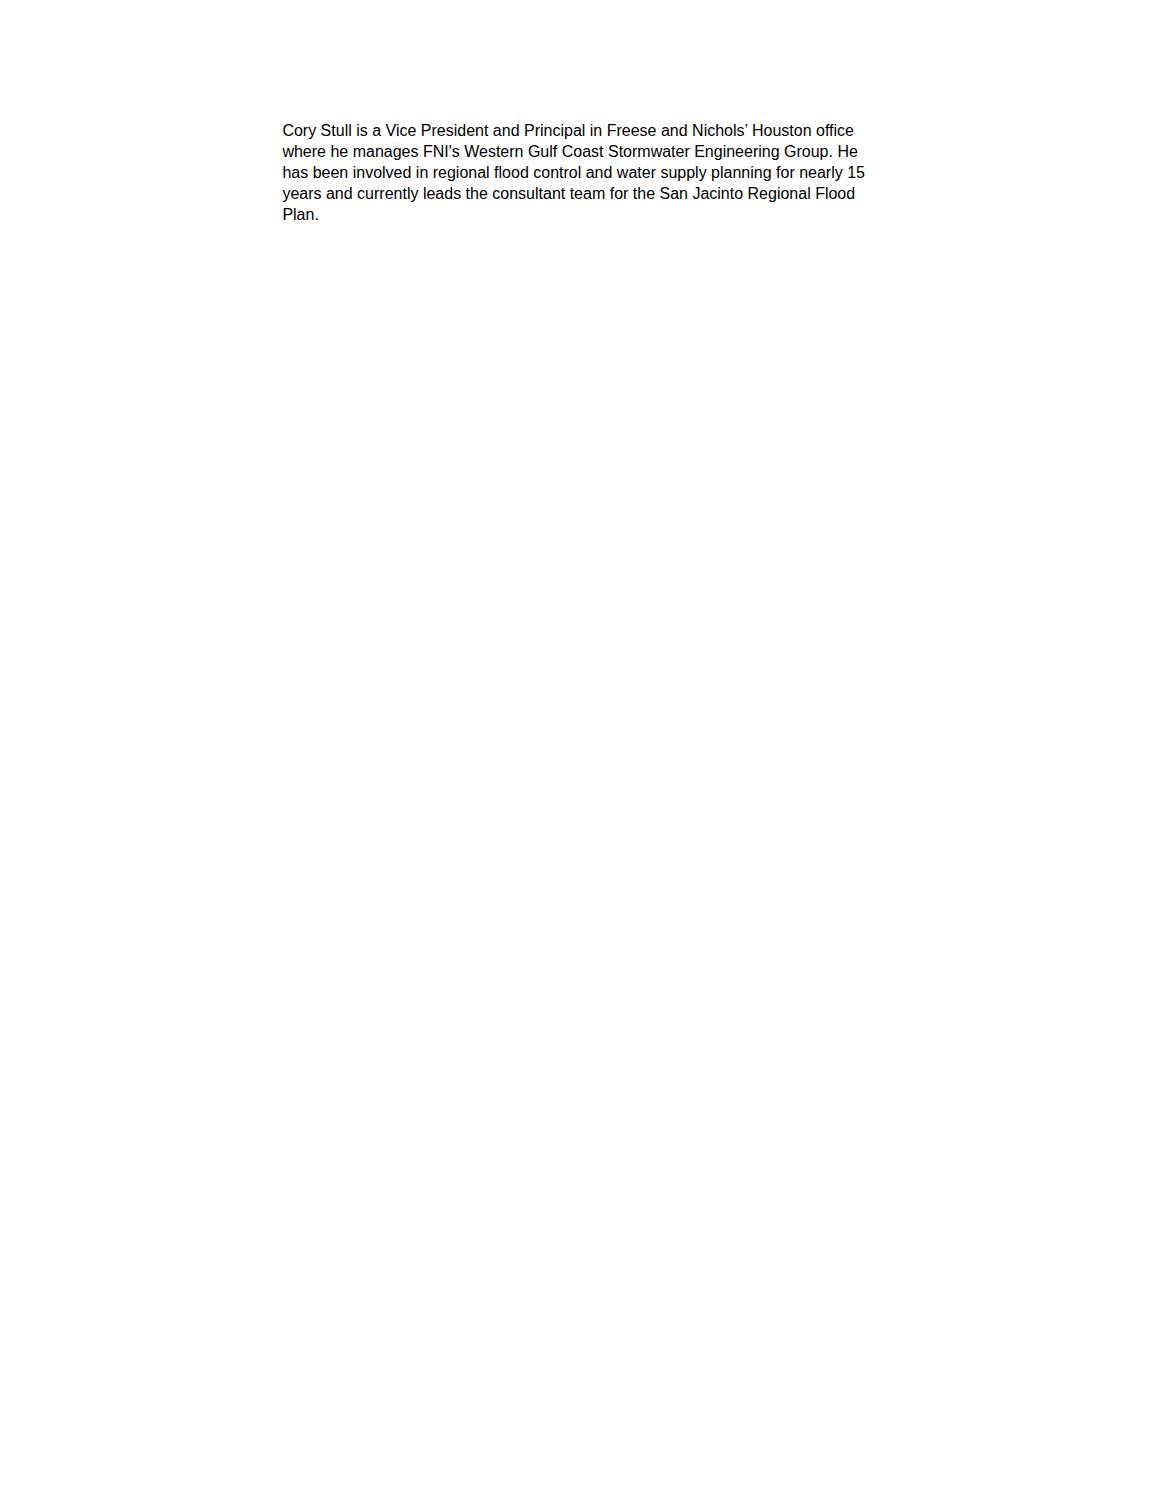Cory Stull is a Vice President and Principal in Freese and Nichols’ Houston office where he manages FNI's Western Gulf Coast Stormwater Engineering Group. He has been involved in regional flood control and water supply planning for nearly 15 years and currently leads the consultant team for the San Jacinto Regional Flood Plan.